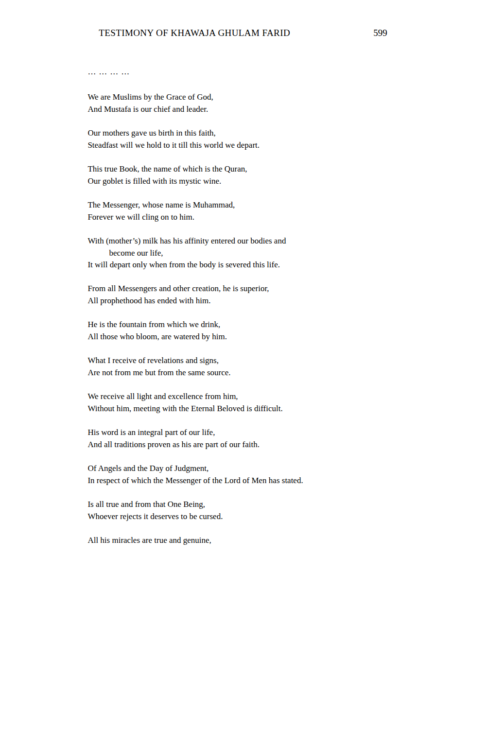Testimony of Khawaja Ghulam Farid
599
…………
We are Muslims by the Grace of God,
And Mustafa is our chief and leader.
Our mothers gave us birth in this faith,
Steadfast will we hold to it till this world we depart.
This true Book, the name of which is the Quran,
Our goblet is filled with its mystic wine.
The Messenger, whose name is Muhammad,
Forever we will cling on to him.
With (mother’s) milk has his affinity entered our bodies and
become our life,
It will depart only when from the body is severed this life.
From all Messengers and other creation, he is superior,
All prophethood has ended with him.
He is the fountain from which we drink,
All those who bloom, are watered by him.
What I receive of revelations and signs,
Are not from me but from the same source.
We receive all light and excellence from him,
Without him, meeting with the Eternal Beloved is difficult.
His word is an integral part of our life,
And all traditions proven as his are part of our faith.
Of Angels and the Day of Judgment,
In respect of which the Messenger of the Lord of Men has stated.
Is all true and from that One Being,
Whoever rejects it deserves to be cursed.
All his miracles are true and genuine,